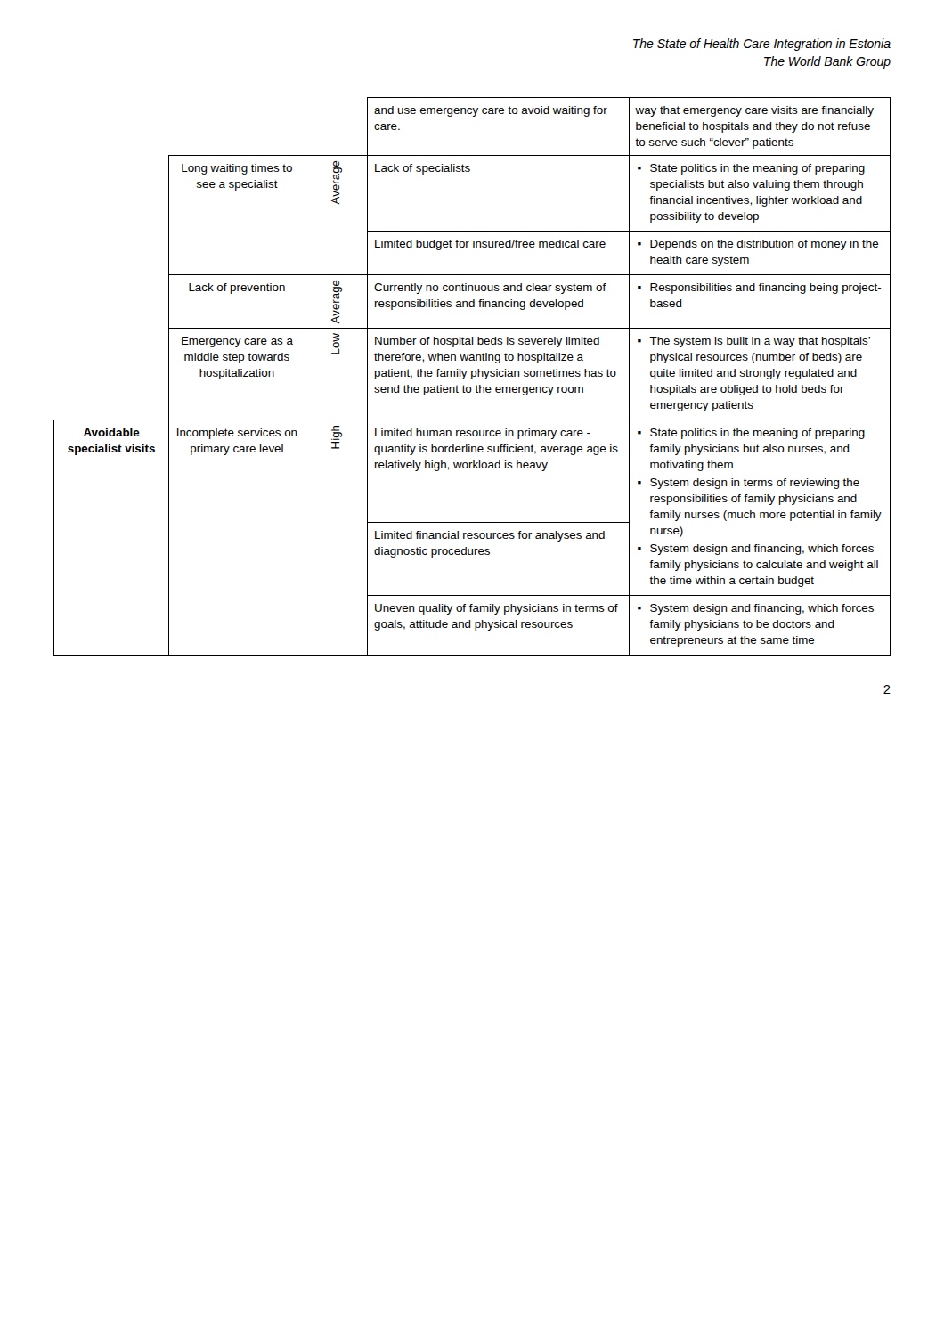The State of Health Care Integration in Estonia
The World Bank Group
| | | | and use emergency care to avoid waiting for care. | way that emergency care visits are financially beneficial to hospitals and they do not refuse to serve such “clever” patients |
| Long waiting times to see a specialist | Average | Lack of specialists | State politics in the meaning of preparing specialists but also valuing them through financial incentives, lighter workload and possibility to develop |
| Limited budget for insured/free medical care | Depends on the distribution of money in the health care system |
| Lack of prevention | Average | Currently no continuous and clear system of responsibilities and financing developed | Responsibilities and financing being project-based |
| Emergency care as a middle step towards hospitalization | Low | Number of hospital beds is severely limited therefore, when wanting to hospitalize a patient, the family physician sometimes has to send the patient to the emergency room | The system is built in a way that hospitals’ physical resources (number of beds) are quite limited and strongly regulated and hospitals are obliged to hold beds for emergency patients |
| Avoidable specialist visits | Incomplete services on primary care level | High | Limited human resource in primary care - quantity is borderline sufficient, average age is relatively high, workload is heavy | State politics in the meaning of preparing family physicians but also nurses, and motivating them System design in terms of reviewing the responsibilities of family physicians and family nurses (much more potential in family nurse) System design and financing, which forces family physicians to calculate and weight all the time within a certain budget |
| Limited financial resources for analyses and diagnostic procedures |
| Uneven quality of family physicians in terms of goals, attitude and physical resources | System design and financing, which forces family physicians to be doctors and entrepreneurs at the same time |
2